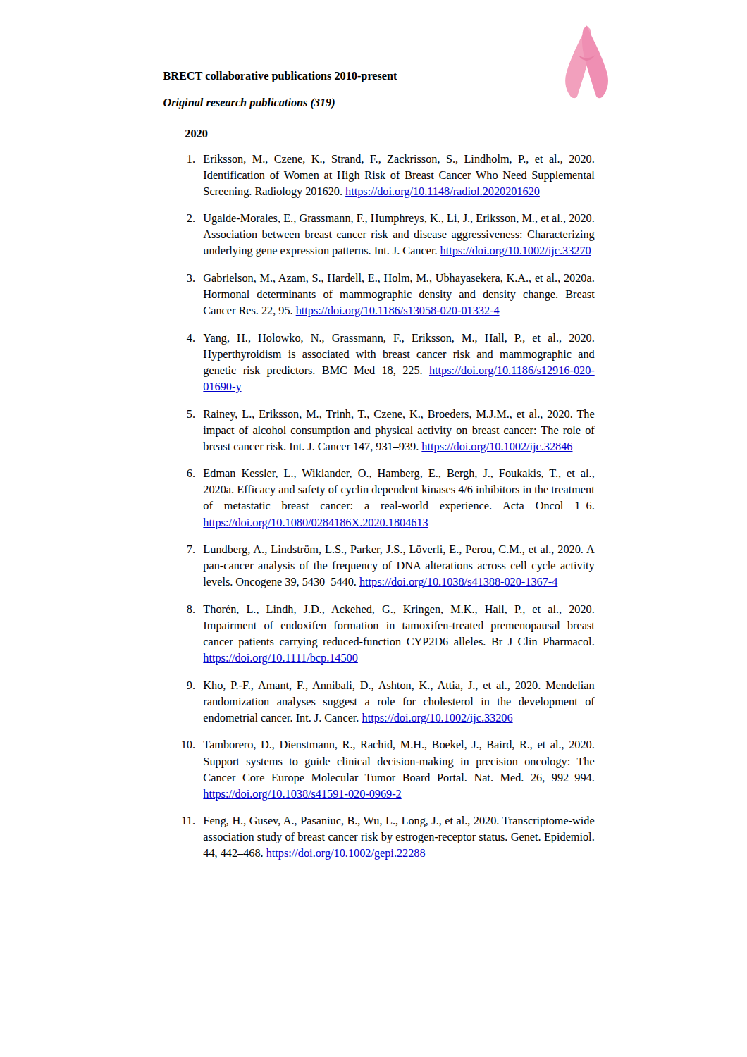BRECT collaborative publications 2010-present
Original research publications (319)
2020
Eriksson, M., Czene, K., Strand, F., Zackrisson, S., Lindholm, P., et al., 2020. Identification of Women at High Risk of Breast Cancer Who Need Supplemental Screening. Radiology 201620. https://doi.org/10.1148/radiol.2020201620
Ugalde-Morales, E., Grassmann, F., Humphreys, K., Li, J., Eriksson, M., et al., 2020. Association between breast cancer risk and disease aggressiveness: Characterizing underlying gene expression patterns. Int. J. Cancer. https://doi.org/10.1002/ijc.33270
Gabrielson, M., Azam, S., Hardell, E., Holm, M., Ubhayasekera, K.A., et al., 2020a. Hormonal determinants of mammographic density and density change. Breast Cancer Res. 22, 95. https://doi.org/10.1186/s13058-020-01332-4
Yang, H., Holowko, N., Grassmann, F., Eriksson, M., Hall, P., et al., 2020. Hyperthyroidism is associated with breast cancer risk and mammographic and genetic risk predictors. BMC Med 18, 225. https://doi.org/10.1186/s12916-020-01690-y
Rainey, L., Eriksson, M., Trinh, T., Czene, K., Broeders, M.J.M., et al., 2020. The impact of alcohol consumption and physical activity on breast cancer: The role of breast cancer risk. Int. J. Cancer 147, 931–939. https://doi.org/10.1002/ijc.32846
Edman Kessler, L., Wiklander, O., Hamberg, E., Bergh, J., Foukakis, T., et al., 2020a. Efficacy and safety of cyclin dependent kinases 4/6 inhibitors in the treatment of metastatic breast cancer: a real-world experience. Acta Oncol 1–6. https://doi.org/10.1080/0284186X.2020.1804613
Lundberg, A., Lindström, L.S., Parker, J.S., Löverli, E., Perou, C.M., et al., 2020. A pan-cancer analysis of the frequency of DNA alterations across cell cycle activity levels. Oncogene 39, 5430–5440. https://doi.org/10.1038/s41388-020-1367-4
Thorén, L., Lindh, J.D., Ackehed, G., Kringen, M.K., Hall, P., et al., 2020. Impairment of endoxifen formation in tamoxifen-treated premenopausal breast cancer patients carrying reduced-function CYP2D6 alleles. Br J Clin Pharmacol. https://doi.org/10.1111/bcp.14500
Kho, P.-F., Amant, F., Annibali, D., Ashton, K., Attia, J., et al., 2020. Mendelian randomization analyses suggest a role for cholesterol in the development of endometrial cancer. Int. J. Cancer. https://doi.org/10.1002/ijc.33206
Tamborero, D., Dienstmann, R., Rachid, M.H., Boekel, J., Baird, R., et al., 2020. Support systems to guide clinical decision-making in precision oncology: The Cancer Core Europe Molecular Tumor Board Portal. Nat. Med. 26, 992–994. https://doi.org/10.1038/s41591-020-0969-2
Feng, H., Gusev, A., Pasaniuc, B., Wu, L., Long, J., et al., 2020. Transcriptome-wide association study of breast cancer risk by estrogen-receptor status. Genet. Epidemiol. 44, 442–468. https://doi.org/10.1002/gepi.22288